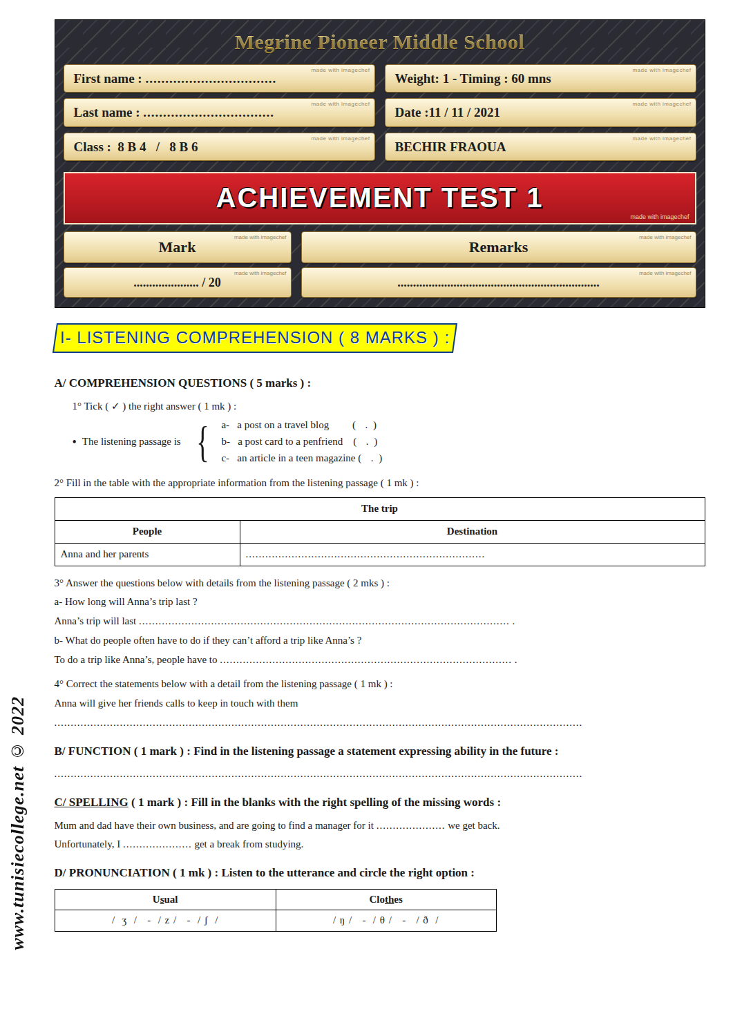www.tunisiecollege.net © 2022
Megrine Pioneer Middle School
First name : ................................. made with imagechef
Last name : ................................. made with imagechef
Class : 8 B 4 / 8 B 6made with imagechef
Weight: 1 - Timing : 60 mnsmade with imagechef
Date :11 / 11 / 2021made with imagechef
BECHIR FRAOUAmade with imagechef
ACHIEVEMENT TEST 1
made with imagechef
Markmade with imagechef
..................... / 20made with imagechef
Remarksmade with imagechef
.................................................................made with imagechef
I- LISTENING COMPREHENSION ( 8 MARKS ) :
A/ COMPREHENSION QUESTIONS ( 5 marks ) :
1° Tick ( ✓ ) the right answer ( 1 mk ) :
• The listening passage is
{
a- a post on a travel blog ( . )
b- a post card to a penfriend ( . )
c- an article in a teen magazine ( . )
2° Fill in the table with the appropriate information from the listening passage ( 1 mk ) :
| The trip |
| --- |
| People | Destination |
| Anna and her parents | ......................................................................... |
3° Answer the questions below with details from the listening passage ( 2 mks ) :
a- How long will Anna’s trip last ?
Anna’s trip will last ................................................................................................................. .
b- What do people often have to do if they can’t afford a trip like Anna’s ?
To do a trip like Anna’s, people have to ......................................................................................... .
4° Correct the statements below with a detail from the listening passage ( 1 mk ) :
Anna will give her friends calls to keep in touch with them
.................................................................................................................................................................
B/ FUNCTION ( 1 mark ) : Find in the listening passage a statement expressing ability in the future :
.................................................................................................................................................................
C/ SPELLING ( 1 mark ) : Fill in the blanks with the right spelling of the missing words :
Mum and dad have their own business, and are going to find a manager for it ..................... we get back.
Unfortunately, I ..................... get a break from studying.
D/ PRONUNCIATION ( 1 mk ) : Listen to the utterance and circle the right option :
| U s ual | Clo th es |
| --- | --- |
| / ʒ / - / z / - / ʃ / | / ŋ / - / θ / - / ð / |